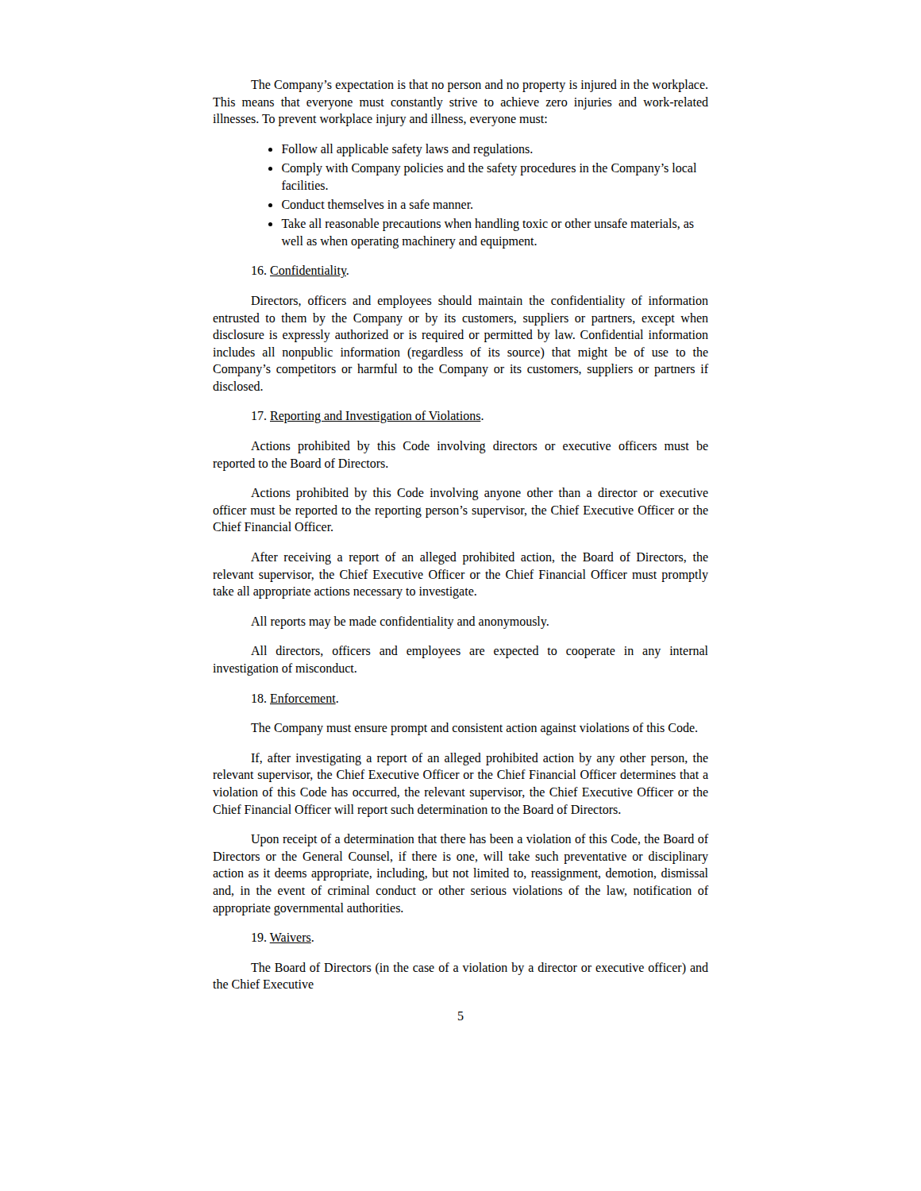The Company’s expectation is that no person and no property is injured in the workplace. This means that everyone must constantly strive to achieve zero injuries and work-related illnesses. To prevent workplace injury and illness, everyone must:
Follow all applicable safety laws and regulations.
Comply with Company policies and the safety procedures in the Company’s local facilities.
Conduct themselves in a safe manner.
Take all reasonable precautions when handling toxic or other unsafe materials, as well as when operating machinery and equipment.
16. Confidentiality.
Directors, officers and employees should maintain the confidentiality of information entrusted to them by the Company or by its customers, suppliers or partners, except when disclosure is expressly authorized or is required or permitted by law. Confidential information includes all nonpublic information (regardless of its source) that might be of use to the Company’s competitors or harmful to the Company or its customers, suppliers or partners if disclosed.
17. Reporting and Investigation of Violations.
Actions prohibited by this Code involving directors or executive officers must be reported to the Board of Directors.
Actions prohibited by this Code involving anyone other than a director or executive officer must be reported to the reporting person’s supervisor, the Chief Executive Officer or the Chief Financial Officer.
After receiving a report of an alleged prohibited action, the Board of Directors, the relevant supervisor, the Chief Executive Officer or the Chief Financial Officer must promptly take all appropriate actions necessary to investigate.
All reports may be made confidentiality and anonymously.
All directors, officers and employees are expected to cooperate in any internal investigation of misconduct.
18. Enforcement.
The Company must ensure prompt and consistent action against violations of this Code.
If, after investigating a report of an alleged prohibited action by any other person, the relevant supervisor, the Chief Executive Officer or the Chief Financial Officer determines that a violation of this Code has occurred, the relevant supervisor, the Chief Executive Officer or the Chief Financial Officer will report such determination to the Board of Directors.
Upon receipt of a determination that there has been a violation of this Code, the Board of Directors or the General Counsel, if there is one, will take such preventative or disciplinary action as it deems appropriate, including, but not limited to, reassignment, demotion, dismissal and, in the event of criminal conduct or other serious violations of the law, notification of appropriate governmental authorities.
19. Waivers.
The Board of Directors (in the case of a violation by a director or executive officer) and the Chief Executive
5